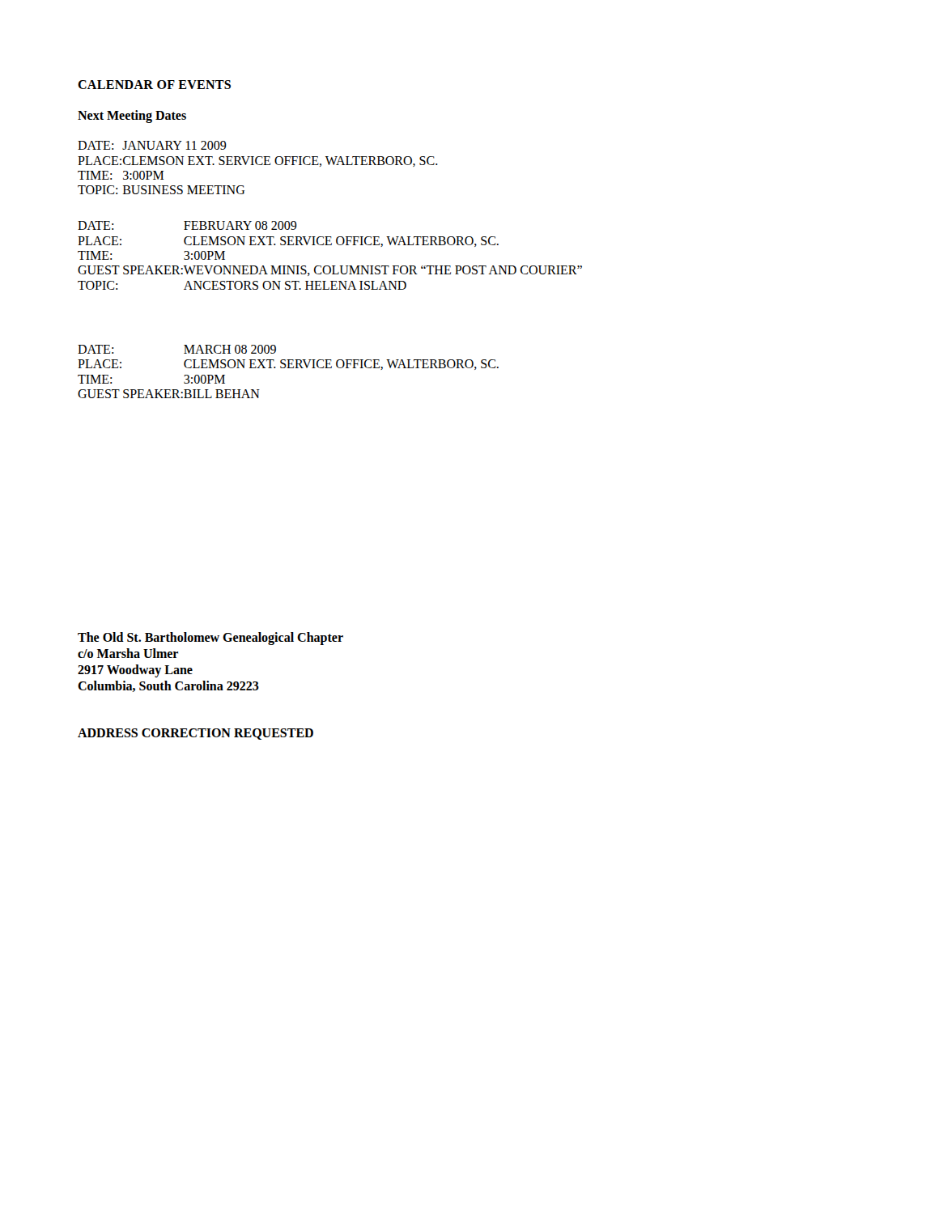CALENDAR OF EVENTS
Next Meeting Dates
| DATE: | JANUARY 11 2009 |
| PLACE: | CLEMSON EXT. SERVICE OFFICE, WALTERBORO, SC. |
| TIME: | 3:00PM |
| TOPIC: | BUSINESS MEETING |
| DATE: | FEBRUARY 08 2009 |
| PLACE: | CLEMSON EXT. SERVICE OFFICE, WALTERBORO, SC. |
| TIME: | 3:00PM |
| GUEST SPEAKER: | WEVONNEDA MINIS, COLUMNIST FOR “THE POST AND COURIER” |
| TOPIC: | ANCESTORS ON ST. HELENA ISLAND |
| DATE: | MARCH 08 2009 |
| PLACE: | CLEMSON EXT. SERVICE OFFICE, WALTERBORO, SC. |
| TIME: | 3:00PM |
| GUEST SPEAKER: | BILL BEHAN |
The Old St. Bartholomew Genealogical Chapter
c/o Marsha Ulmer
2917 Woodway Lane
Columbia, South Carolina 29223
ADDRESS CORRECTION REQUESTED